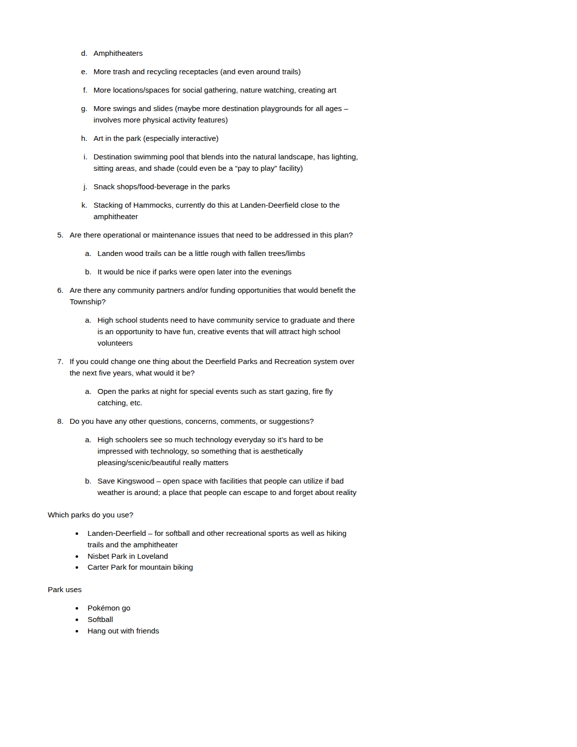Amphitheaters
More trash and recycling receptacles (and even around trails)
More locations/spaces for social gathering, nature watching, creating art
More swings and slides (maybe more destination playgrounds for all ages – involves more physical activity features)
Art in the park (especially interactive)
Destination swimming pool that blends into the natural landscape, has lighting, sitting areas, and shade (could even be a “pay to play” facility)
Snack shops/food-beverage in the parks
Stacking of Hammocks, currently do this at Landen-Deerfield close to the amphitheater
Are there operational or maintenance issues that need to be addressed in this plan?
Landen wood trails can be a little rough with fallen trees/limbs
It would be nice if parks were open later into the evenings
Are there any community partners and/or funding opportunities that would benefit the Township?
High school students need to have community service to graduate and there is an opportunity to have fun, creative events that will attract high school volunteers
If you could change one thing about the Deerfield Parks and Recreation system over the next five years, what would it be?
Open the parks at night for special events such as start gazing, fire fly catching, etc.
Do you have any other questions, concerns, comments, or suggestions?
High schoolers see so much technology everyday so it’s hard to be impressed with technology, so something that is aesthetically pleasing/scenic/beautiful really matters
Save Kingswood – open space with facilities that people can utilize if bad weather is around; a place that people can escape to and forget about reality
Which parks do you use?
Landen-Deerfield – for softball and other recreational sports as well as hiking trails and the amphitheater
Nisbet Park in Loveland
Carter Park for mountain biking
Park uses
Pokémon go
Softball
Hang out with friends